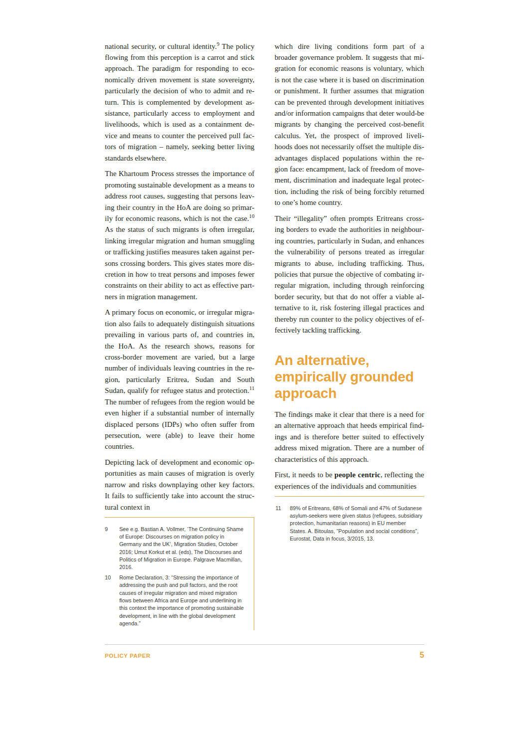national security, or cultural identity.9 The policy flowing from this perception is a carrot and stick approach. The paradigm for responding to economically driven movement is state sovereignty, particularly the decision of who to admit and return. This is complemented by development assistance, particularly access to employment and livelihoods, which is used as a containment device and means to counter the perceived pull factors of migration – namely, seeking better living standards elsewhere.
The Khartoum Process stresses the importance of promoting sustainable development as a means to address root causes, suggesting that persons leaving their country in the HoA are doing so primarily for economic reasons, which is not the case.10 As the status of such migrants is often irregular, linking irregular migration and human smuggling or trafficking justifies measures taken against persons crossing borders. This gives states more discretion in how to treat persons and imposes fewer constraints on their ability to act as effective partners in migration management.
A primary focus on economic, or irregular migration also fails to adequately distinguish situations prevailing in various parts of, and countries in, the HoA. As the research shows, reasons for cross-border movement are varied, but a large number of individuals leaving countries in the region, particularly Eritrea, Sudan and South Sudan, qualify for refugee status and protection.11 The number of refugees from the region would be even higher if a substantial number of internally displaced persons (IDPs) who often suffer from persecution, were (able) to leave their home countries.
Depicting lack of development and economic opportunities as main causes of migration is overly narrow and risks downplaying other key factors. It fails to sufficiently take into account the structural context in
9
See e.g. Bastian A. Vollmer, ‘The Continuing Shame of Europe: Discourses on migration policy in Germany and the UK’, Migration Studies, October 2016; Umut Korkut et al. (eds), The Discourses and Politics of Migration in Europe. Palgrave Macmillan, 2016.
10
Rome Declaration, 3: “Stressing the importance of addressing the push and pull factors, and the root causes of irregular migration and mixed migration flows between Africa and Europe and underlining in this context the importance of promoting sustainable development, in line with the global development agenda.”
which dire living conditions form part of a broader governance problem. It suggests that migration for economic reasons is voluntary, which is not the case where it is based on discrimination or punishment. It further assumes that migration can be prevented through development initiatives and/or information campaigns that deter would-be migrants by changing the perceived cost-benefit calculus. Yet, the prospect of improved livelihoods does not necessarily offset the multiple disadvantages displaced populations within the region face: encampment, lack of freedom of movement, discrimination and inadequate legal protection, including the risk of being forcibly returned to one’s home country.
Their “illegality” often prompts Eritreans crossing borders to evade the authorities in neighbouring countries, particularly in Sudan, and enhances the vulnerability of persons treated as irregular migrants to abuse, including trafficking. Thus, policies that pursue the objective of combating irregular migration, including through reinforcing border security, but that do not offer a viable alternative to it, risk fostering illegal practices and thereby run counter to the policy objectives of effectively tackling trafficking.
An alternative, empirically grounded approach
The findings make it clear that there is a need for an alternative approach that heeds empirical findings and is therefore better suited to effectively address mixed migration. There are a number of characteristics of this approach.
First, it needs to be people centric, reflecting the experiences of the individuals and communities
11
89% of Eritreans, 68% of Somali and 47% of Sudanese asylum-seekers were given status (refugees, subsidiary protection, humanitarian reasons) in EU member States. A. Bitoulas, “Population and social conditions”, Eurostat, Data in focus, 3/2015, 13.
POLICY PAPER
5